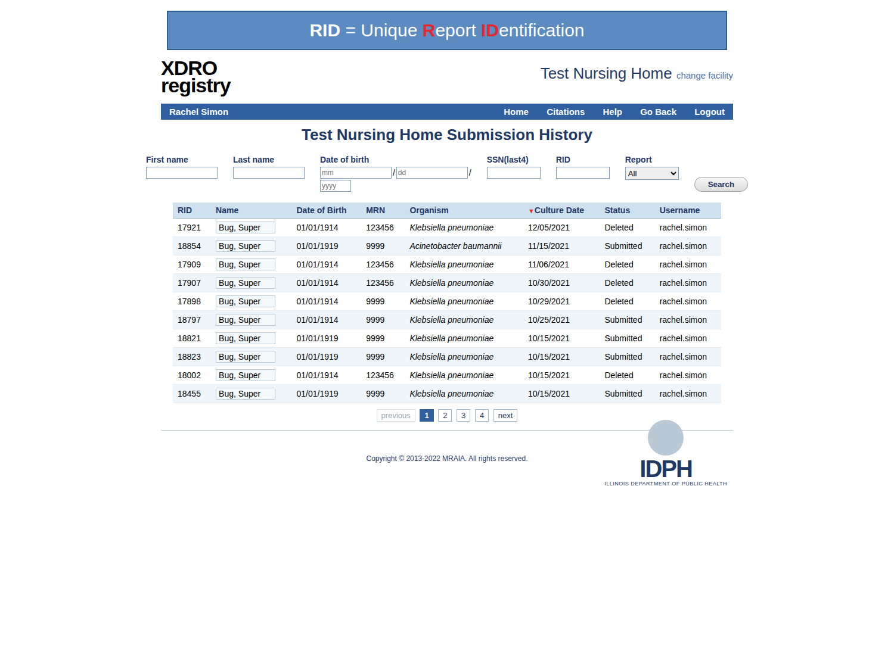RID = Unique Report IDentification
XDRO registry
Test Nursing Home change facility
Rachel Simon
Home Citations Help Go Back Logout
Test Nursing Home Submission History
First name
Last name
Date of birth
/ /
SSN(last4)
RID
Report All
Search
| RID | Name | Date of Birth | MRN | Organism | ▼ Culture Date | Status | Username |
| --- | --- | --- | --- | --- | --- | --- | --- |
| 17921 | Bug, Super | 01/01/1914 | 123456 | Klebsiella pneumoniae | 12/05/2021 | Deleted | rachel.simon |
| 18854 | Bug, Super | 01/01/1919 | 9999 | Acinetobacter baumannii | 11/15/2021 | Submitted | rachel.simon |
| 17909 | Bug, Super | 01/01/1914 | 123456 | Klebsiella pneumoniae | 11/06/2021 | Deleted | rachel.simon |
| 17907 | Bug, Super | 01/01/1914 | 123456 | Klebsiella pneumoniae | 10/30/2021 | Deleted | rachel.simon |
| 17898 | Bug, Super | 01/01/1914 | 9999 | Klebsiella pneumoniae | 10/29/2021 | Deleted | rachel.simon |
| 18797 | Bug, Super | 01/01/1914 | 9999 | Klebsiella pneumoniae | 10/25/2021 | Submitted | rachel.simon |
| 18821 | Bug, Super | 01/01/1919 | 9999 | Klebsiella pneumoniae | 10/15/2021 | Submitted | rachel.simon |
| 18823 | Bug, Super | 01/01/1919 | 9999 | Klebsiella pneumoniae | 10/15/2021 | Submitted | rachel.simon |
| 18002 | Bug, Super | 01/01/1914 | 123456 | Klebsiella pneumoniae | 10/15/2021 | Deleted | rachel.simon |
| 18455 | Bug, Super | 01/01/1919 | 9999 | Klebsiella pneumoniae | 10/15/2021 | Submitted | rachel.simon |
previous 1 2 3 4 next
Copyright © 2013-2022 MRAIA. All rights reserved.
IDPH
Illinois Department of Public Health